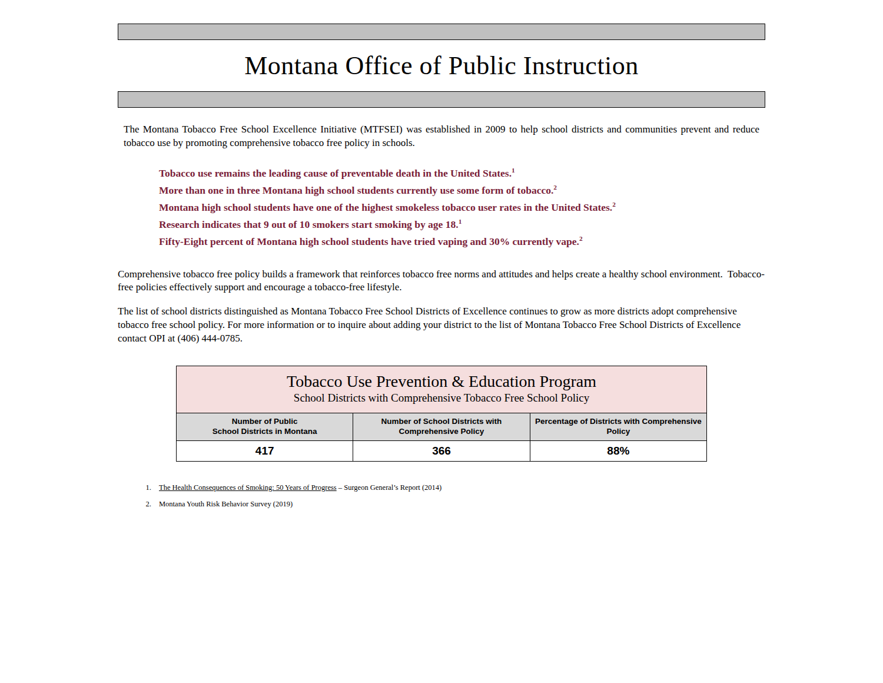Montana Office of Public Instruction
The Montana Tobacco Free School Excellence Initiative (MTFSEI) was established in 2009 to help school districts and communities prevent and reduce tobacco use by promoting comprehensive tobacco free policy in schools.
Tobacco use remains the leading cause of preventable death in the United States.1
More than one in three Montana high school students currently use some form of tobacco.2
Montana high school students have one of the highest smokeless tobacco user rates in the United States.2
Research indicates that 9 out of 10 smokers start smoking by age 18.1
Fifty-Eight percent of Montana high school students have tried vaping and 30% currently vape.2
Comprehensive tobacco free policy builds a framework that reinforces tobacco free norms and attitudes and helps create a healthy school environment. Tobacco-free policies effectively support and encourage a tobacco-free lifestyle.
The list of school districts distinguished as Montana Tobacco Free School Districts of Excellence continues to grow as more districts adopt comprehensive tobacco free school policy. For more information or to inquire about adding your district to the list of Montana Tobacco Free School Districts of Excellence contact OPI at (406) 444-0785.
| Tobacco Use Prevention & Education Program School Districts with Comprehensive Tobacco Free School Policy |
| Number of Public School Districts in Montana | Number of School Districts with Comprehensive Policy | Percentage of Districts with Comprehensive Policy |
| 417 | 366 | 88% |
The Health Consequences of Smoking: 50 Years of Progress – Surgeon General’s Report (2014)
Montana Youth Risk Behavior Survey (2019)